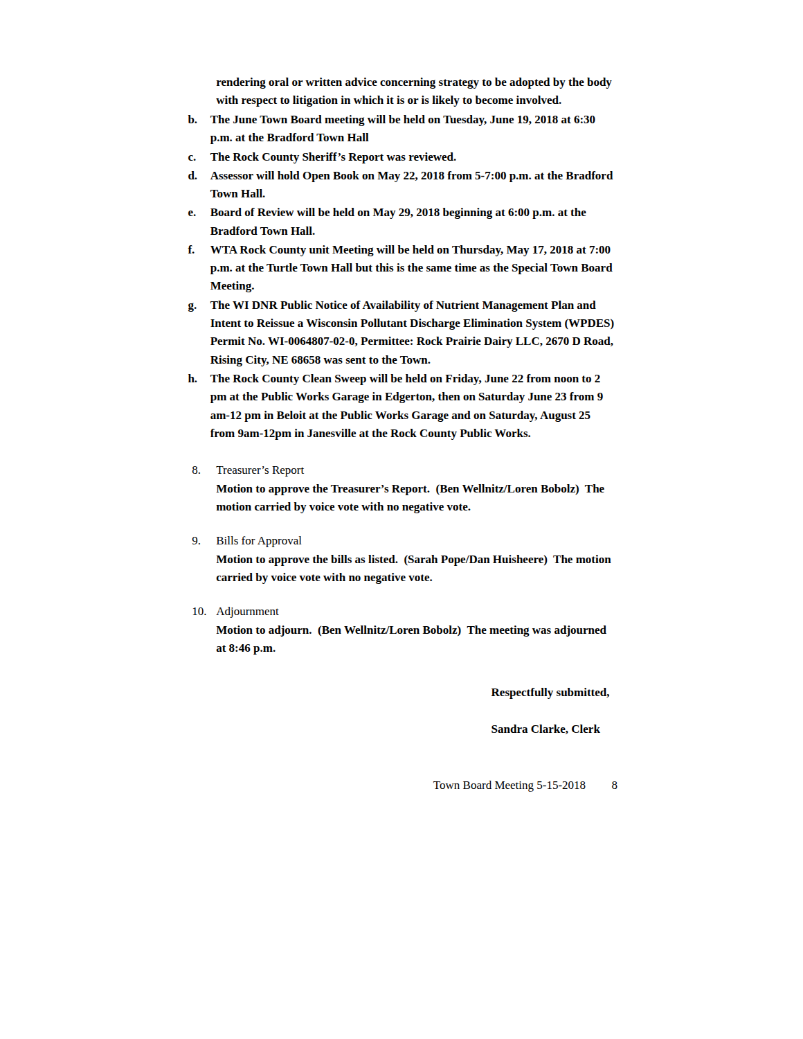rendering oral or written advice concerning strategy to be adopted by the body with respect to litigation in which it is or is likely to become involved.
b. The June Town Board meeting will be held on Tuesday, June 19, 2018 at 6:30 p.m. at the Bradford Town Hall
c. The Rock County Sheriff’s Report was reviewed.
d. Assessor will hold Open Book on May 22, 2018 from 5-7:00 p.m. at the Bradford Town Hall.
e. Board of Review will be held on May 29, 2018 beginning at 6:00 p.m. at the Bradford Town Hall.
f. WTA Rock County unit Meeting will be held on Thursday, May 17, 2018 at 7:00 p.m. at the Turtle Town Hall but this is the same time as the Special Town Board Meeting.
g. The WI DNR Public Notice of Availability of Nutrient Management Plan and Intent to Reissue a Wisconsin Pollutant Discharge Elimination System (WPDES) Permit No. WI-0064807-02-0, Permittee: Rock Prairie Dairy LLC, 2670 D Road, Rising City, NE 68658 was sent to the Town.
h. The Rock County Clean Sweep will be held on Friday, June 22 from noon to 2 pm at the Public Works Garage in Edgerton, then on Saturday June 23 from 9 am-12 pm in Beloit at the Public Works Garage and on Saturday, August 25 from 9am-12pm in Janesville at the Rock County Public Works.
8. Treasurer’s Report
Motion to approve the Treasurer’s Report. (Ben Wellnitz/Loren Bobolz) The motion carried by voice vote with no negative vote.
9. Bills for Approval
Motion to approve the bills as listed. (Sarah Pope/Dan Huisheere) The motion carried by voice vote with no negative vote.
10. Adjournment
Motion to adjourn. (Ben Wellnitz/Loren Bobolz) The meeting was adjourned at 8:46 p.m.
Respectfully submitted,
Sandra Clarke, Clerk
Town Board Meeting 5-15-20188